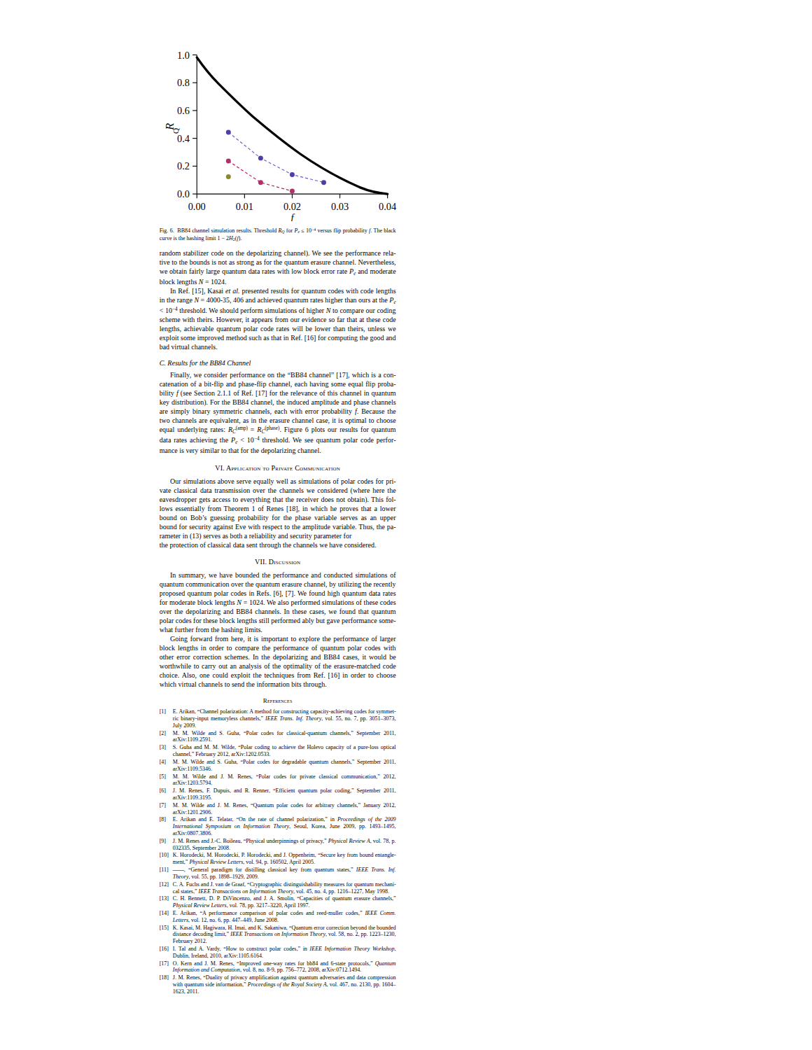0.0 0.2 0.4 0.6 0.8 1.0 0.00 0.01 0.02 0.03 0.04 R Q f
Fig. 6. BB84 channel simulation results. Threshold RQ for Pe ≤ 10−4 versus flip probability f. The black curve is the hashing limit 1 − 2H 2(f).
random stabilizer code on the depolarizing channel). We see the performance relative to the bounds is not as strong as for the quantum erasure channel. Nevertheless, we obtain fairly large quantum data rates with low block error rate Pe and moderate block lengths N = 1024.
In Ref. [15], Kasai et al. presented results for quantum codes with code lengths in the range N = 4000-35, 406 and achieved quantum rates higher than ours at the Pe < 10−4 threshold. We should perform simulations of higher N to compare our coding scheme with theirs. However, it appears from our evidence so far that at these code lengths, achievable quantum polar code rates will be lower than theirs, unless we exploit some improved method such as that in Ref. [16] for computing the good and bad virtual channels.
C. Results for the BB84 Channel
Finally, we consider performance on the “BB84 channel” [17], which is a concatenation of a bit-flip and phase-flip channel, each having some equal flip probability f (see Section 2.1.1 of Ref. [17] for the relevance of this channel in quantum key distribution). For the BB84 channel, the induced amplitude and phase channels are simply binary symmetric channels, each with error probability f. Because the two channels are equivalent, as in the erasure channel case, it is optimal to choose equal underlying rates: RC(amp) = RC(phase). Figure 6 plots our results for quantum data rates achieving the Pe < 10−4 threshold. We see quantum polar code performance is very similar to that for the depolarizing channel.
VI. Application to Private Communication
Our simulations above serve equally well as simulations of polar codes for private classical data transmission over the channels we considered (where here the eavesdropper gets access to everything that the receiver does not obtain). This follows essentially from Theorem 1 of Renes [18], in which he proves that a lower bound on Bob’s guessing probability for the phase variable serves as an upper bound for security against Eve with respect to the amplitude variable. Thus, the parameter in (13) serves as both a reliability and security parameter for
the protection of classical data sent through the channels we have considered.
VII. Discussion
In summary, we have bounded the performance and conducted simulations of quantum communication over the quantum erasure channel, by utilizing the recently proposed quantum polar codes in Refs. [6], [7]. We found high quantum data rates for moderate block lengths N = 1024. We also performed simulations of these codes over the depolarizing and BB84 channels. In these cases, we found that quantum polar codes for these block lengths still performed ably but gave performance somewhat further from the hashing limits.
Going forward from here, it is important to explore the performance of larger block lengths in order to compare the performance of quantum polar codes with other error correction schemes. In the depolarizing and BB84 cases, it would be worthwhile to carry out an analysis of the optimality of the erasure-matched code choice. Also, one could exploit the techniques from Ref. [16] in order to choose which virtual channels to send the information bits through.
References
E. Arikan, “Channel polarization: A method for constructing capacity-achieving codes for symmetric binary-input memoryless channels,” IEEE Trans. Inf. Theory, vol. 55, no. 7, pp. 3051–3073, July 2009.
M. M. Wilde and S. Guha, “Polar codes for classical-quantum channels,” September 2011, arXiv:1109.2591.
S. Guha and M. M. Wilde, “Polar coding to achieve the Holevo capacity of a pure-loss optical channel,” February 2012, arXiv:1202.0533.
M. M. Wilde and S. Guha, “Polar codes for degradable quantum channels,” September 2011, arXiv:1109.5346.
M. M. Wilde and J. M. Renes, “Polar codes for private classical communication,” 2012, arXiv:1203.5794.
J. M. Renes, F. Dupuis, and R. Renner, “Efficient quantum polar coding,” September 2011, arXiv:1109.3195.
M. M. Wilde and J. M. Renes, “Quantum polar codes for arbitrary channels,” January 2012, arXiv:1201.2906.
E. Arikan and E. Telatar, “On the rate of channel polarization,” in Proceedings of the 2009 International Symposium on Information Theory, Seoul, Korea, June 2009, pp. 1493–1495, arXiv:0807.3806.
J. M. Renes and J.-C. Boileau, “Physical underpinnings of privacy,” Physical Review A, vol. 78, p. 032335, September 2008.
K. Horodecki, M. Horodecki, P. Horodecki, and J. Oppenheim, “Secure key from bound entanglement,” Physical Review Letters, vol. 94, p. 160502, April 2005.
——, “General paradigm for distilling classical key from quantum states,” IEEE Trans. Inf. Theory, vol. 55, pp. 1898–1929, 2009.
C. A. Fuchs and J. van de Graaf, “Cryptographic distinguishability measures for quantum mechanical states,” IEEE Transactions on Information Theory, vol. 45, no. 4, pp. 1216–1227, May 1998.
C. H. Bennett, D. P. DiVincenzo, and J. A. Smolin, “Capacities of quantum erasure channels,” Physical Review Letters, vol. 78, pp. 3217–3220, April 1997.
E. Arikan, “A performance comparison of polar codes and reed-muller codes,” IEEE Comm. Letters, vol. 12, no. 6, pp. 447–449, June 2008.
K. Kasai, M. Hagiwara, H. Imai, and K. Sakaniwa, “Quantum error correction beyond the bounded distance decoding limit,” IEEE Transactions on Information Theory, vol. 58, no. 2, pp. 1223–1230, February 2012.
I. Tal and A. Vardy, “How to construct polar codes,” in IEEE Information Theory Workshop, Dublin, Ireland, 2010, arXiv:1105.6164.
O. Kern and J. M. Renes, “Improved one-way rates for bb84 and 6-state protocols,” Quantum Information and Computation, vol. 8, no. 8-9, pp. 756–772, 2008, arXiv:0712.1494.
J. M. Renes, “Duality of privacy amplification against quantum adversaries and data compression with quantum side information,” Proceedings of the Royal Society A, vol. 467, no. 2130, pp. 1604–1623, 2011.